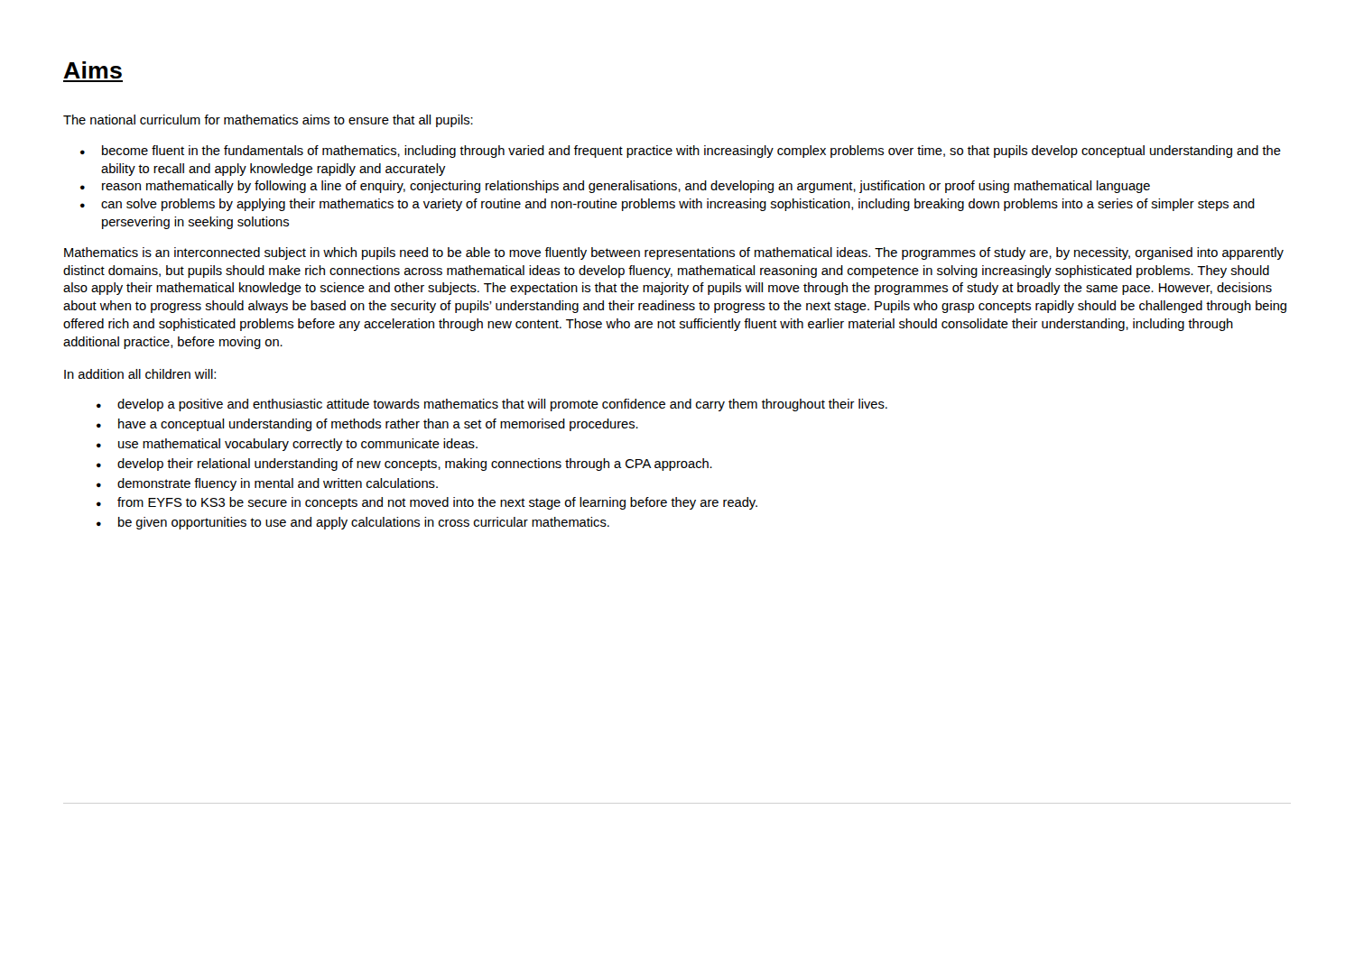Aims
The national curriculum for mathematics aims to ensure that all pupils:
become fluent in the fundamentals of mathematics, including through varied and frequent practice with increasingly complex problems over time, so that pupils develop conceptual understanding and the ability to recall and apply knowledge rapidly and accurately
reason mathematically by following a line of enquiry, conjecturing relationships and generalisations, and developing an argument, justification or proof using mathematical language
can solve problems by applying their mathematics to a variety of routine and non-routine problems with increasing sophistication, including breaking down problems into a series of simpler steps and persevering in seeking solutions
Mathematics is an interconnected subject in which pupils need to be able to move fluently between representations of mathematical ideas. The programmes of study are, by necessity, organised into apparently distinct domains, but pupils should make rich connections across mathematical ideas to develop fluency, mathematical reasoning and competence in solving increasingly sophisticated problems. They should also apply their mathematical knowledge to science and other subjects. The expectation is that the majority of pupils will move through the programmes of study at broadly the same pace. However, decisions about when to progress should always be based on the security of pupils’ understanding and their readiness to progress to the next stage. Pupils who grasp concepts rapidly should be challenged through being offered rich and sophisticated problems before any acceleration through new content. Those who are not sufficiently fluent with earlier material should consolidate their understanding, including through additional practice, before moving on.
In addition all children will:
develop a positive and enthusiastic attitude towards mathematics that will promote confidence and carry them throughout their lives.
have a conceptual understanding of methods rather than a set of memorised procedures.
use mathematical vocabulary correctly to communicate ideas.
develop their relational understanding of new concepts, making connections through a CPA approach.
demonstrate fluency in mental and written calculations.
from EYFS to KS3 be secure in concepts and not moved into the next stage of learning before they are ready.
be given opportunities to use and apply calculations in cross curricular mathematics.